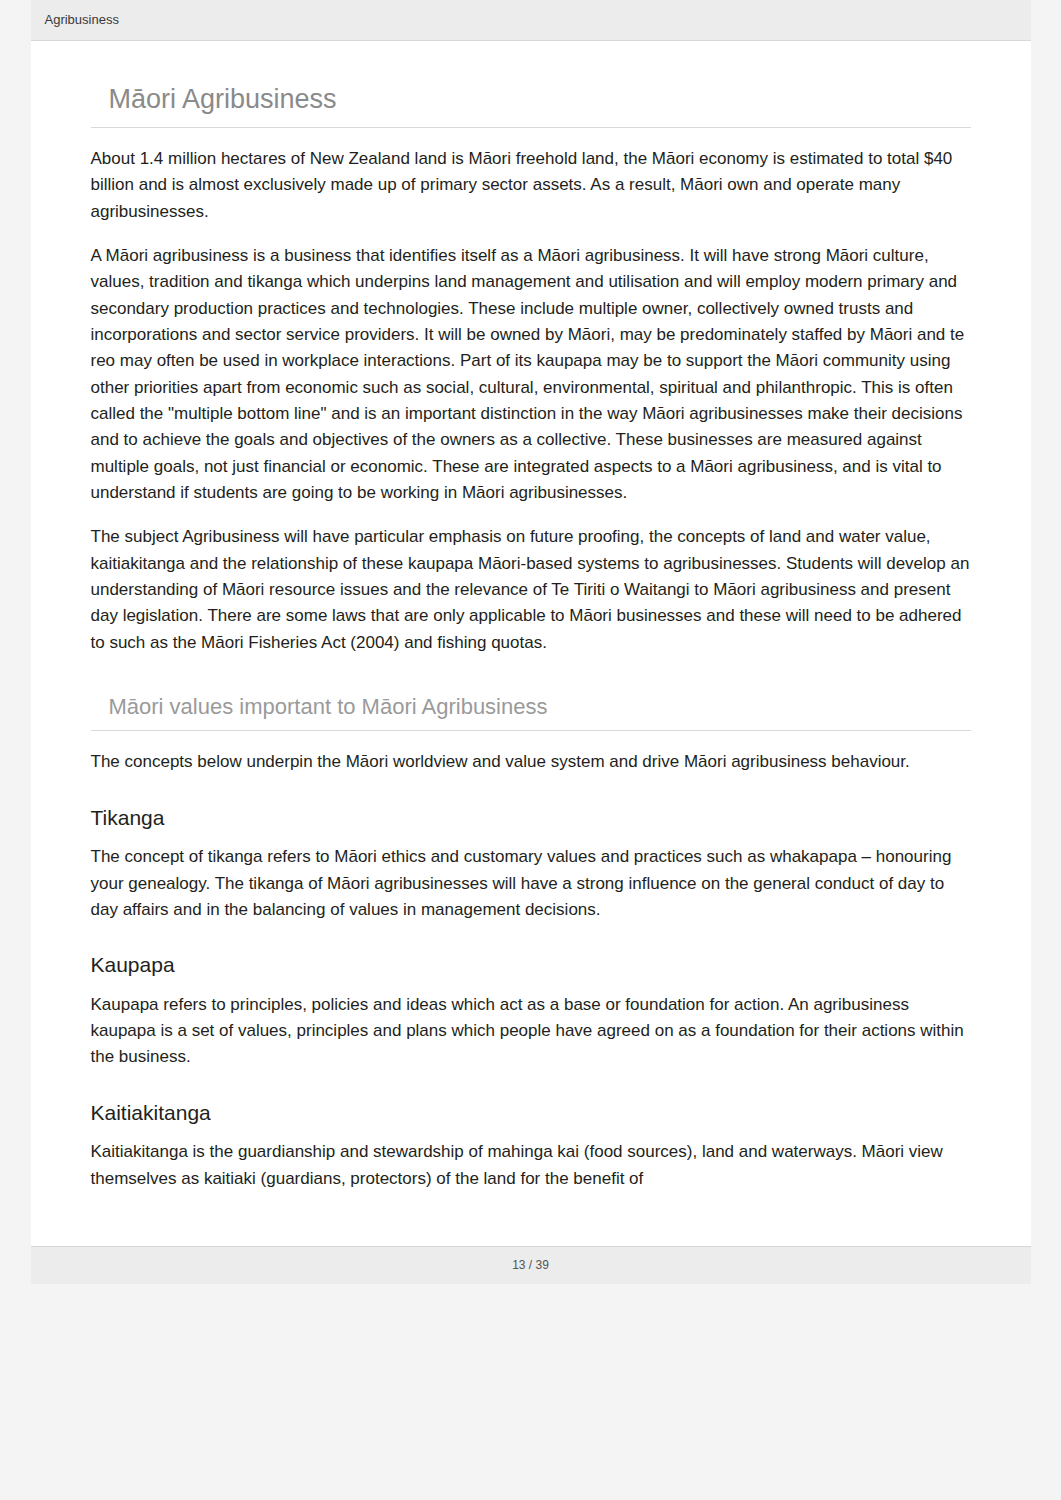Agribusiness
Māori Agribusiness
About 1.4 million hectares of New Zealand land is Māori freehold land, the Māori economy is estimated to total $40 billion and is almost exclusively made up of primary sector assets. As a result, Māori own and operate many agribusinesses.
A Māori agribusiness is a business that identifies itself as a Māori agribusiness. It will have strong Māori culture, values, tradition and tikanga which underpins land management and utilisation and will employ modern primary and secondary production practices and technologies. These include multiple owner, collectively owned trusts and incorporations and sector service providers. It will be owned by Māori, may be predominately staffed by Māori and te reo may often be used in workplace interactions. Part of its kaupapa may be to support the Māori community using other priorities apart from economic such as social, cultural, environmental, spiritual and philanthropic. This is often called the "multiple bottom line" and is an important distinction in the way Māori agribusinesses make their decisions and to achieve the goals and objectives of the owners as a collective. These businesses are measured against multiple goals, not just financial or economic. These are integrated aspects to a Māori agribusiness, and is vital to understand if students are going to be working in Māori agribusinesses.
The subject Agribusiness will have particular emphasis on future proofing, the concepts of land and water value, kaitiakitanga and the relationship of these kaupapa Māori-based systems to agribusinesses. Students will develop an understanding of Māori resource issues and the relevance of Te Tiriti o Waitangi to Māori agribusiness and present day legislation. There are some laws that are only applicable to Māori businesses and these will need to be adhered to such as the Māori Fisheries Act (2004) and fishing quotas.
Māori values important to Māori Agribusiness
The concepts below underpin the Māori worldview and value system and drive Māori agribusiness behaviour.
Tikanga
The concept of tikanga refers to Māori ethics and customary values and practices such as whakapapa – honouring your genealogy. The tikanga of Māori agribusinesses will have a strong influence on the general conduct of day to day affairs and in the balancing of values in management decisions.
Kaupapa
Kaupapa refers to principles, policies and ideas which act as a base or foundation for action. An agribusiness kaupapa is a set of values, principles and plans which people have agreed on as a foundation for their actions within the business.
Kaitiakitanga
Kaitiakitanga is the guardianship and stewardship of mahinga kai (food sources), land and waterways. Māori view themselves as kaitiaki (guardians, protectors) of the land for the benefit of
13 / 39